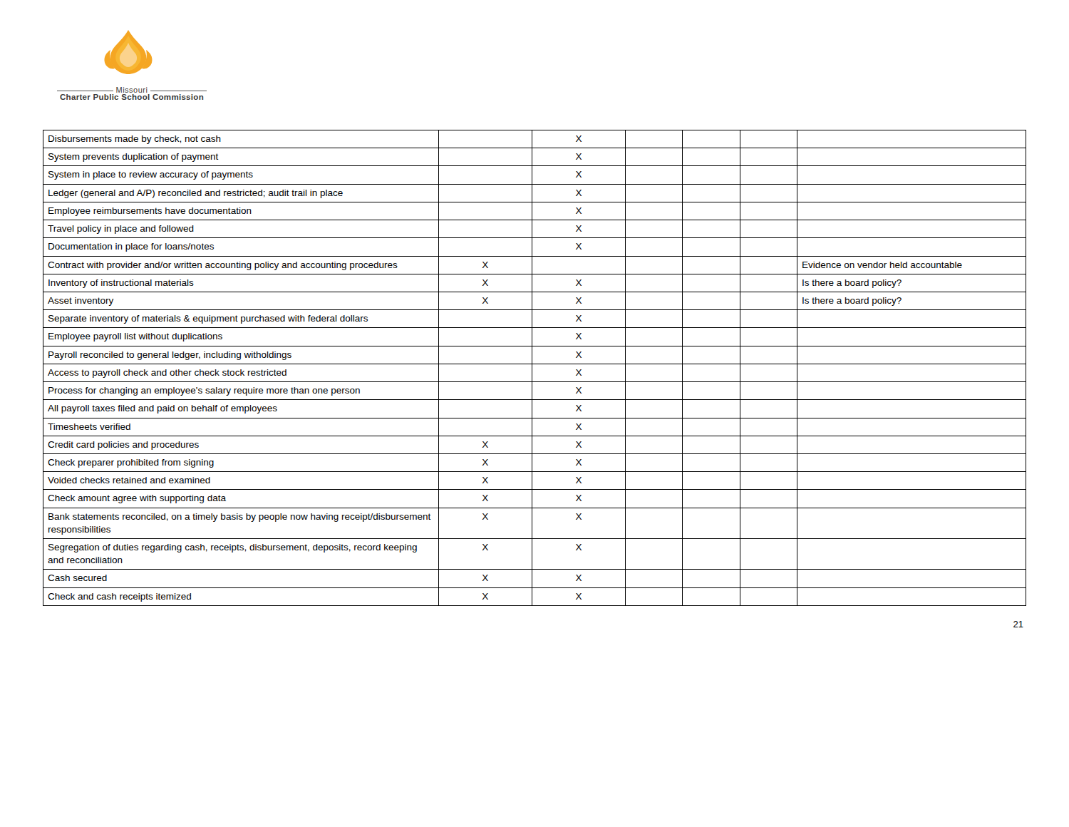Missouri
Charter Public School Commission
| Disbursements made by check, not cash | | X | | | | |
| System prevents duplication of payment | | X | | | | |
| System in place to review accuracy of payments | | X | | | | |
| Ledger (general and A/P) reconciled and restricted; audit trail in place | | X | | | | |
| Employee reimbursements have documentation | | X | | | | |
| Travel policy in place and followed | | X | | | | |
| Documentation in place for loans/notes | | X | | | | |
| Contract with provider and/or written accounting policy and accounting procedures | X | | | | | Evidence on vendor held accountable |
| Inventory of instructional materials | X | X | | | | Is there a board policy? |
| Asset inventory | X | X | | | | Is there a board policy? |
| Separate inventory of materials & equipment purchased with federal dollars | | X | | | | |
| Employee payroll list without duplications | | X | | | | |
| Payroll reconciled to general ledger, including witholdings | | X | | | | |
| Access to payroll check and other check stock restricted | | X | | | | |
| Process for changing an employee's salary require more than one person | | X | | | | |
| All payroll taxes filed and paid on behalf of employees | | X | | | | |
| Timesheets verified | | X | | | | |
| Credit card policies and procedures | X | X | | | | |
| Check preparer prohibited from signing | X | X | | | | |
| Voided checks retained and examined | X | X | | | | |
| Check amount agree with supporting data | X | X | | | | |
| Bank statements reconciled, on a timely basis by people now having receipt/disbursement responsibilities | X | X | | | | |
| Segregation of duties regarding cash, receipts, disbursement, deposits, record keeping and reconciliation | X | X | | | | |
| Cash secured | X | X | | | | |
| Check and cash receipts itemized | X | X | | | | |
21